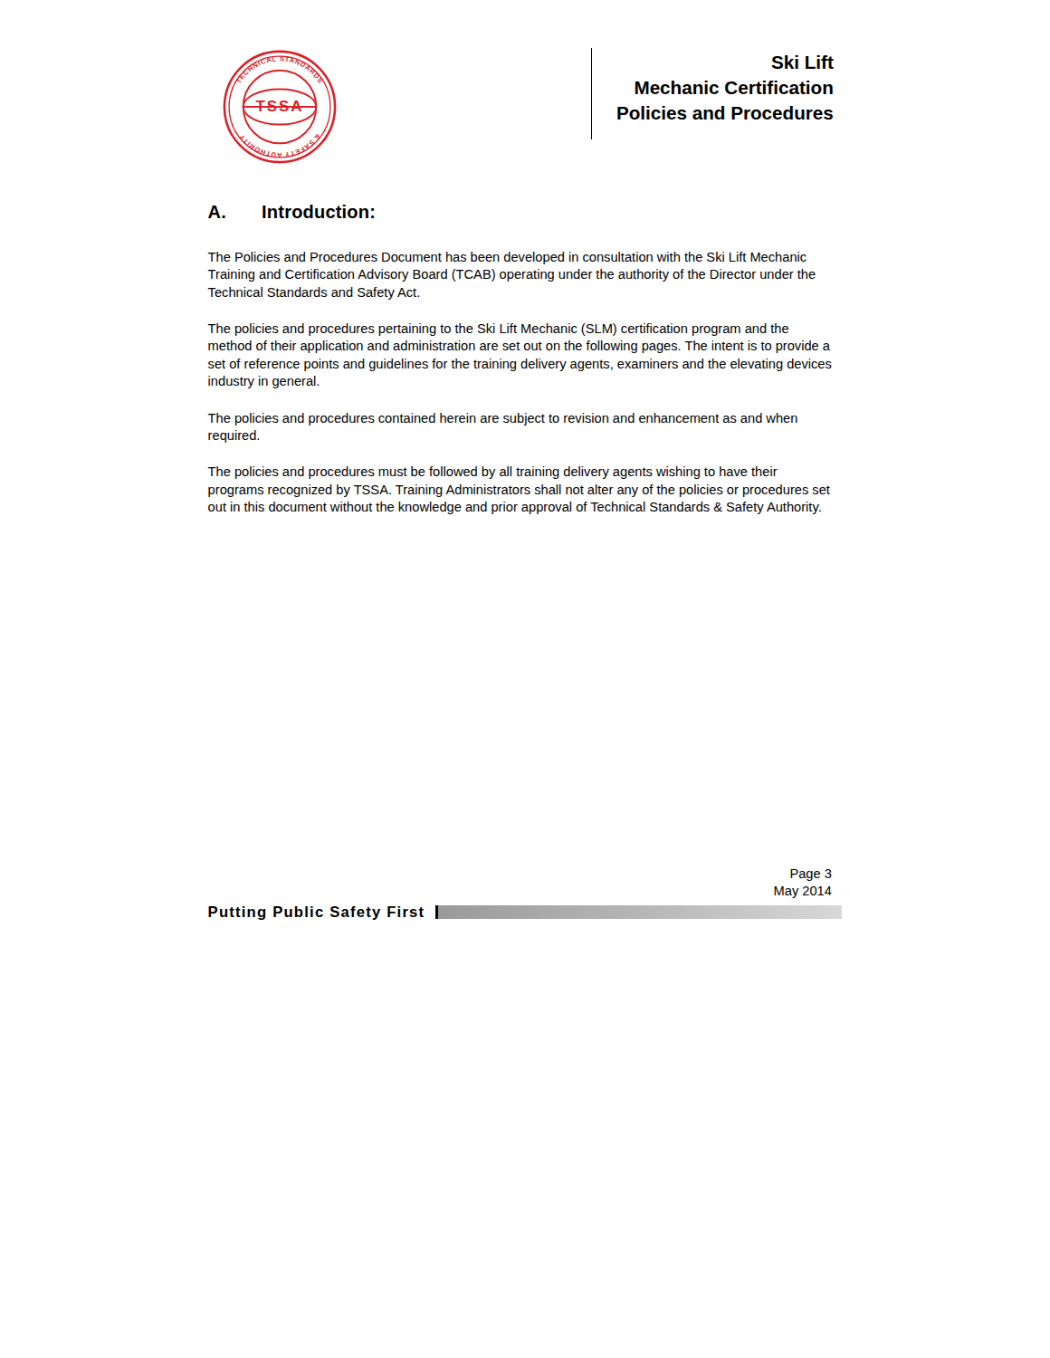TSSA TECHNICAL STANDARDS & SAFETY AUTHORITY
Ski Lift
Mechanic Certification
Policies and Procedures
A. Introduction:
The Policies and Procedures Document has been developed in consultation with the Ski Lift Mechanic Training and Certification Advisory Board (TCAB) operating under the authority of the Director under the Technical Standards and Safety Act.
The policies and procedures pertaining to the Ski Lift Mechanic (SLM) certification program and the method of their application and administration are set out on the following pages. The intent is to provide a set of reference points and guidelines for the training delivery agents, examiners and the elevating devices industry in general.
The policies and procedures contained herein are subject to revision and enhancement as and when required.
The policies and procedures must be followed by all training delivery agents wishing to have their programs recognized by TSSA. Training Administrators shall not alter any of the policies or procedures set out in this document without the knowledge and prior approval of Technical Standards & Safety Authority.
Page 3
May 2014
Putting Public Safety First